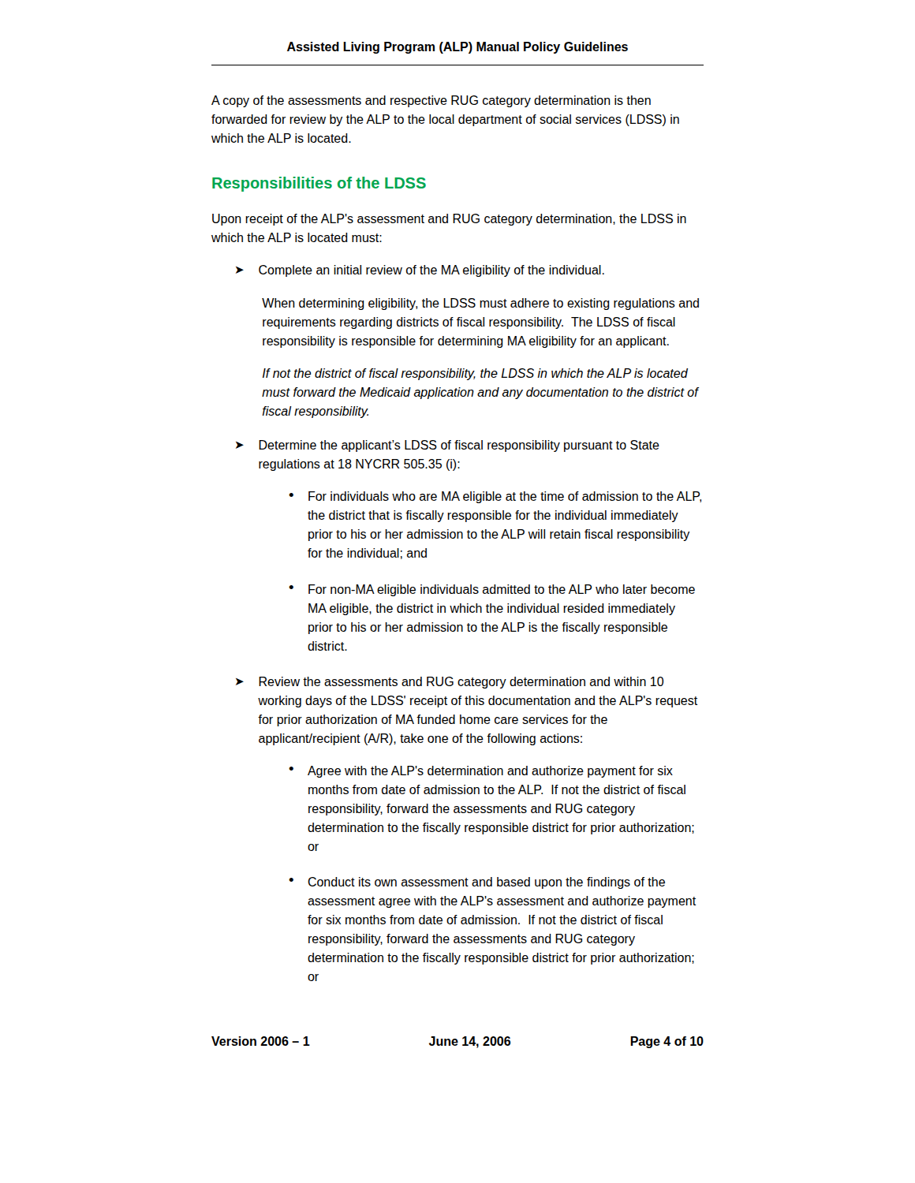Assisted Living Program (ALP) Manual Policy Guidelines
A copy of the assessments and respective RUG category determination is then forwarded for review by the ALP to the local department of social services (LDSS) in which the ALP is located.
Responsibilities of the LDSS
Upon receipt of the ALP's assessment and RUG category determination, the LDSS in which the ALP is located must:
Complete an initial review of the MA eligibility of the individual.
When determining eligibility, the LDSS must adhere to existing regulations and requirements regarding districts of fiscal responsibility. The LDSS of fiscal responsibility is responsible for determining MA eligibility for an applicant.
If not the district of fiscal responsibility, the LDSS in which the ALP is located must forward the Medicaid application and any documentation to the district of fiscal responsibility.
Determine the applicant’s LDSS of fiscal responsibility pursuant to State regulations at 18 NYCRR 505.35 (i):
For individuals who are MA eligible at the time of admission to the ALP, the district that is fiscally responsible for the individual immediately prior to his or her admission to the ALP will retain fiscal responsibility for the individual; and
For non-MA eligible individuals admitted to the ALP who later become MA eligible, the district in which the individual resided immediately prior to his or her admission to the ALP is the fiscally responsible district.
Review the assessments and RUG category determination and within 10 working days of the LDSS' receipt of this documentation and the ALP's request for prior authorization of MA funded home care services for the applicant/recipient (A/R), take one of the following actions:
Agree with the ALP's determination and authorize payment for six months from date of admission to the ALP. If not the district of fiscal responsibility, forward the assessments and RUG category determination to the fiscally responsible district for prior authorization; or
Conduct its own assessment and based upon the findings of the assessment agree with the ALP's assessment and authorize payment for six months from date of admission. If not the district of fiscal responsibility, forward the assessments and RUG category determination to the fiscally responsible district for prior authorization; or
Version 2006 – 1 June 14, 2006 Page 4 of 10